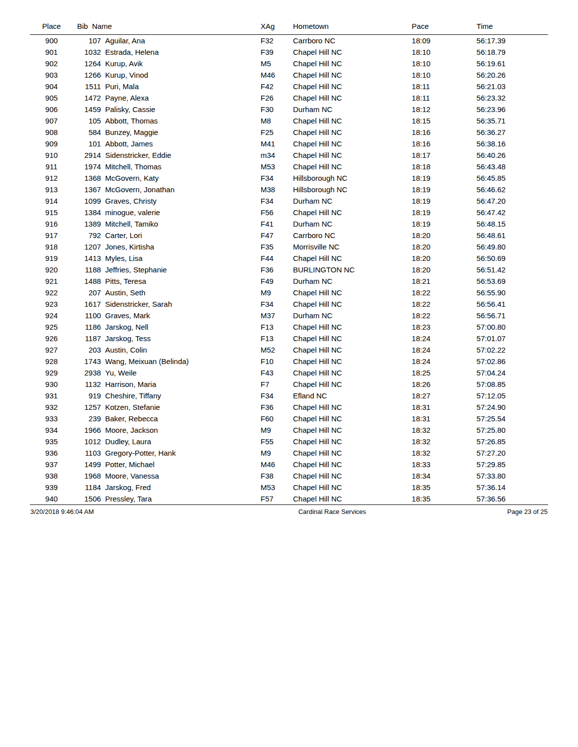| Place | Bib Name | XAg | Hometown | Pace | Time |
| --- | --- | --- | --- | --- | --- |
| 900 | 107 Aguilar, Ana | F32 | Carrboro NC | 18:09 | 56:17.39 |
| 901 | 1032 Estrada, Helena | F39 | Chapel Hill NC | 18:10 | 56:18.79 |
| 902 | 1264 Kurup, Avik | M5 | Chapel Hill NC | 18:10 | 56:19.61 |
| 903 | 1266 Kurup, Vinod | M46 | Chapel Hill NC | 18:10 | 56:20.26 |
| 904 | 1511 Puri, Mala | F42 | Chapel Hill NC | 18:11 | 56:21.03 |
| 905 | 1472 Payne, Alexa | F26 | Chapel Hill NC | 18:11 | 56:23.32 |
| 906 | 1459 Palisky, Cassie | F30 | Durham NC | 18:12 | 56:23.96 |
| 907 | 105 Abbott, Thomas | M8 | Chapel Hill NC | 18:15 | 56:35.71 |
| 908 | 584 Bunzey, Maggie | F25 | Chapel Hill NC | 18:16 | 56:36.27 |
| 909 | 101 Abbott, James | M41 | Chapel Hill NC | 18:16 | 56:38.16 |
| 910 | 2914 Sidenstricker, Eddie | m34 | Chapel Hill NC | 18:17 | 56:40.26 |
| 911 | 1974 Mitchell, Thomas | M53 | Chapel Hill NC | 18:18 | 56:43.48 |
| 912 | 1368 McGovern, Katy | F34 | Hillsborough NC | 18:19 | 56:45.85 |
| 913 | 1367 McGovern, Jonathan | M38 | Hillsborough NC | 18:19 | 56:46.62 |
| 914 | 1099 Graves, Christy | F34 | Durham NC | 18:19 | 56:47.20 |
| 915 | 1384 minogue, valerie | F56 | Chapel Hill NC | 18:19 | 56:47.42 |
| 916 | 1389 Mitchell, Tamiko | F41 | Durham NC | 18:19 | 56:48.15 |
| 917 | 792 Carter, Lori | F47 | Carrboro NC | 18:20 | 56:48.61 |
| 918 | 1207 Jones, Kirtisha | F35 | Morrisville NC | 18:20 | 56:49.80 |
| 919 | 1413 Myles, Lisa | F44 | Chapel Hill NC | 18:20 | 56:50.69 |
| 920 | 1188 Jeffries, Stephanie | F36 | BURLINGTON NC | 18:20 | 56:51.42 |
| 921 | 1488 Pitts, Teresa | F49 | Durham NC | 18:21 | 56:53.69 |
| 922 | 207 Austin, Seth | M9 | Chapel Hill NC | 18:22 | 56:55.90 |
| 923 | 1617 Sidenstricker, Sarah | F34 | Chapel Hill NC | 18:22 | 56:56.41 |
| 924 | 1100 Graves, Mark | M37 | Durham NC | 18:22 | 56:56.71 |
| 925 | 1186 Jarskog, Nell | F13 | Chapel Hill NC | 18:23 | 57:00.80 |
| 926 | 1187 Jarskog, Tess | F13 | Chapel Hill NC | 18:24 | 57:01.07 |
| 927 | 203 Austin, Colin | M52 | Chapel Hill NC | 18:24 | 57:02.22 |
| 928 | 1743 Wang, Meixuan (Belinda) | F10 | Chapel Hill NC | 18:24 | 57:02.86 |
| 929 | 2938 Yu, Weile | F43 | Chapel Hill NC | 18:25 | 57:04.24 |
| 930 | 1132 Harrison, Maria | F7 | Chapel Hill NC | 18:26 | 57:08.85 |
| 931 | 919 Cheshire, Tiffany | F34 | Efland NC | 18:27 | 57:12.05 |
| 932 | 1257 Kotzen, Stefanie | F36 | Chapel Hill NC | 18:31 | 57:24.90 |
| 933 | 239 Baker, Rebecca | F60 | Chapel Hill NC | 18:31 | 57:25.54 |
| 934 | 1966 Moore, Jackson | M9 | Chapel Hill NC | 18:32 | 57:25.80 |
| 935 | 1012 Dudley, Laura | F55 | Chapel Hill NC | 18:32 | 57:26.85 |
| 936 | 1103 Gregory-Potter, Hank | M9 | Chapel Hill NC | 18:32 | 57:27.20 |
| 937 | 1499 Potter, Michael | M46 | Chapel Hill NC | 18:33 | 57:29.85 |
| 938 | 1968 Moore, Vanessa | F38 | Chapel Hill NC | 18:34 | 57:33.80 |
| 939 | 1184 Jarskog, Fred | M53 | Chapel Hill NC | 18:35 | 57:36.14 |
| 940 | 1506 Pressley, Tara | F57 | Chapel Hill NC | 18:35 | 57:36.56 |
| 3/20/2018 9:46:04 AM | Cardinal Race Services | Page 23 of 25 |